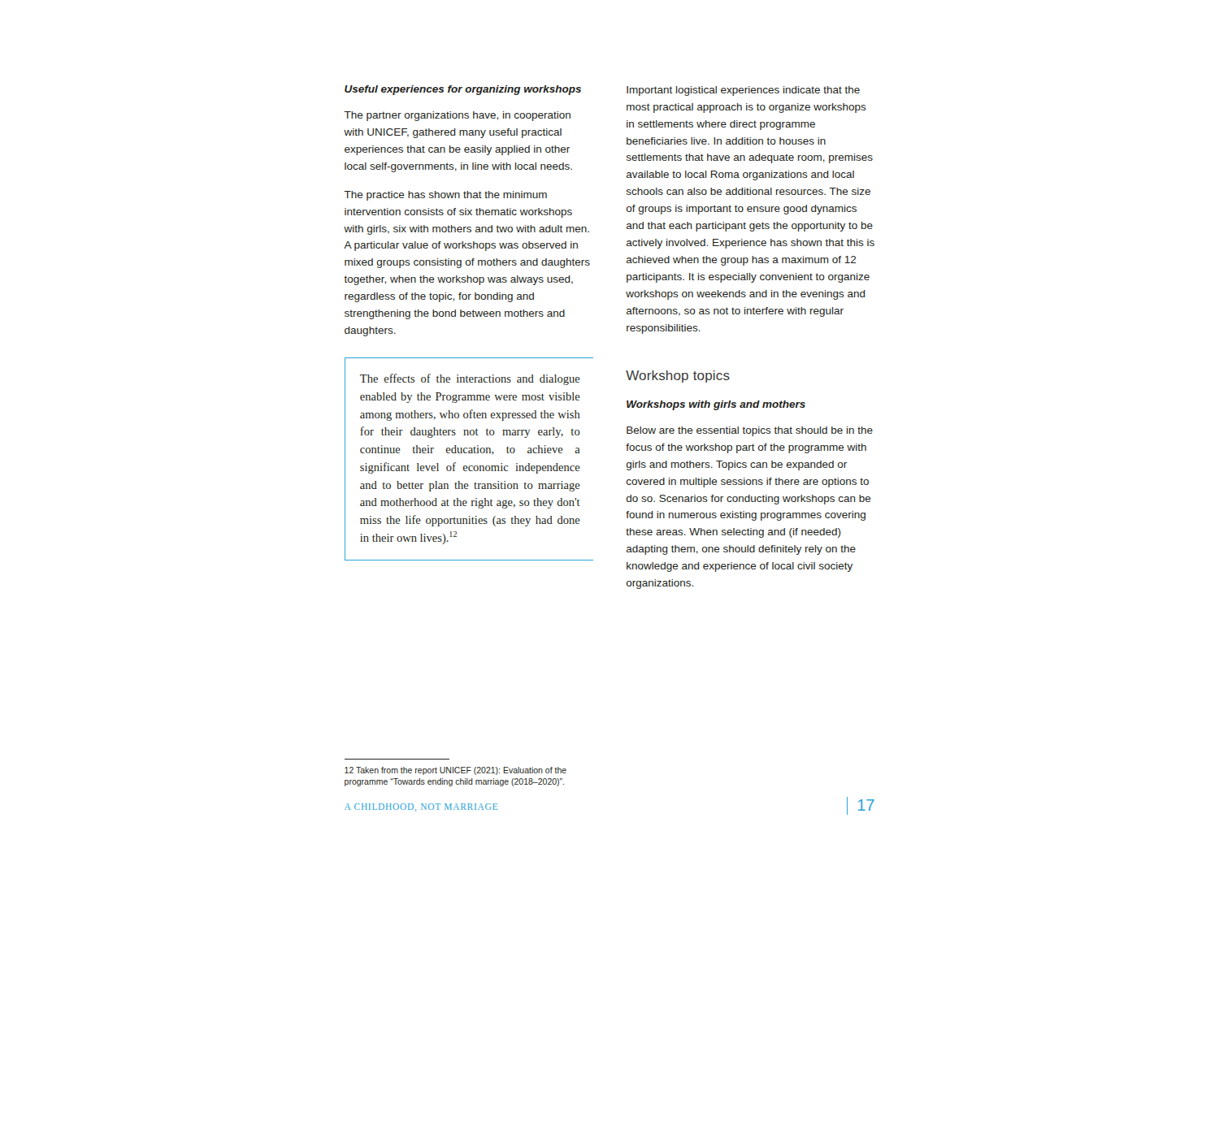Useful experiences for organizing workshops
The partner organizations have, in cooperation with UNICEF, gathered many useful practical experiences that can be easily applied in other local self-governments, in line with local needs.
The practice has shown that the minimum intervention consists of six thematic workshops with girls, six with mothers and two with adult men. A particular value of workshops was observed in mixed groups consisting of mothers and daughters together, when the workshop was always used, regardless of the topic, for bonding and strengthening the bond between mothers and daughters.
The effects of the interactions and dialogue enabled by the Programme were most visible among mothers, who often expressed the wish for their daughters not to marry early, to continue their education, to achieve a significant level of economic independence and to better plan the transition to marriage and motherhood at the right age, so they don't miss the life opportunities (as they had done in their own lives).12
Important logistical experiences indicate that the most practical approach is to organize workshops in settlements where direct programme beneficiaries live. In addition to houses in settlements that have an adequate room, premises available to local Roma organizations and local schools can also be additional resources. The size of groups is important to ensure good dynamics and that each participant gets the opportunity to be actively involved. Experience has shown that this is achieved when the group has a maximum of 12 participants. It is especially convenient to organize workshops on weekends and in the evenings and afternoons, so as not to interfere with regular responsibilities.
Workshop topics
Workshops with girls and mothers
Below are the essential topics that should be in the focus of the workshop part of the programme with girls and mothers. Topics can be expanded or covered in multiple sessions if there are options to do so. Scenarios for conducting workshops can be found in numerous existing programmes covering these areas. When selecting and (if needed) adapting them, one should definitely rely on the knowledge and experience of local civil society organizations.
12 Taken from the report UNICEF (2021): Evaluation of the programme “Towards ending child marriage (2018–2020)”.
A Childhood, Not Marriage
17